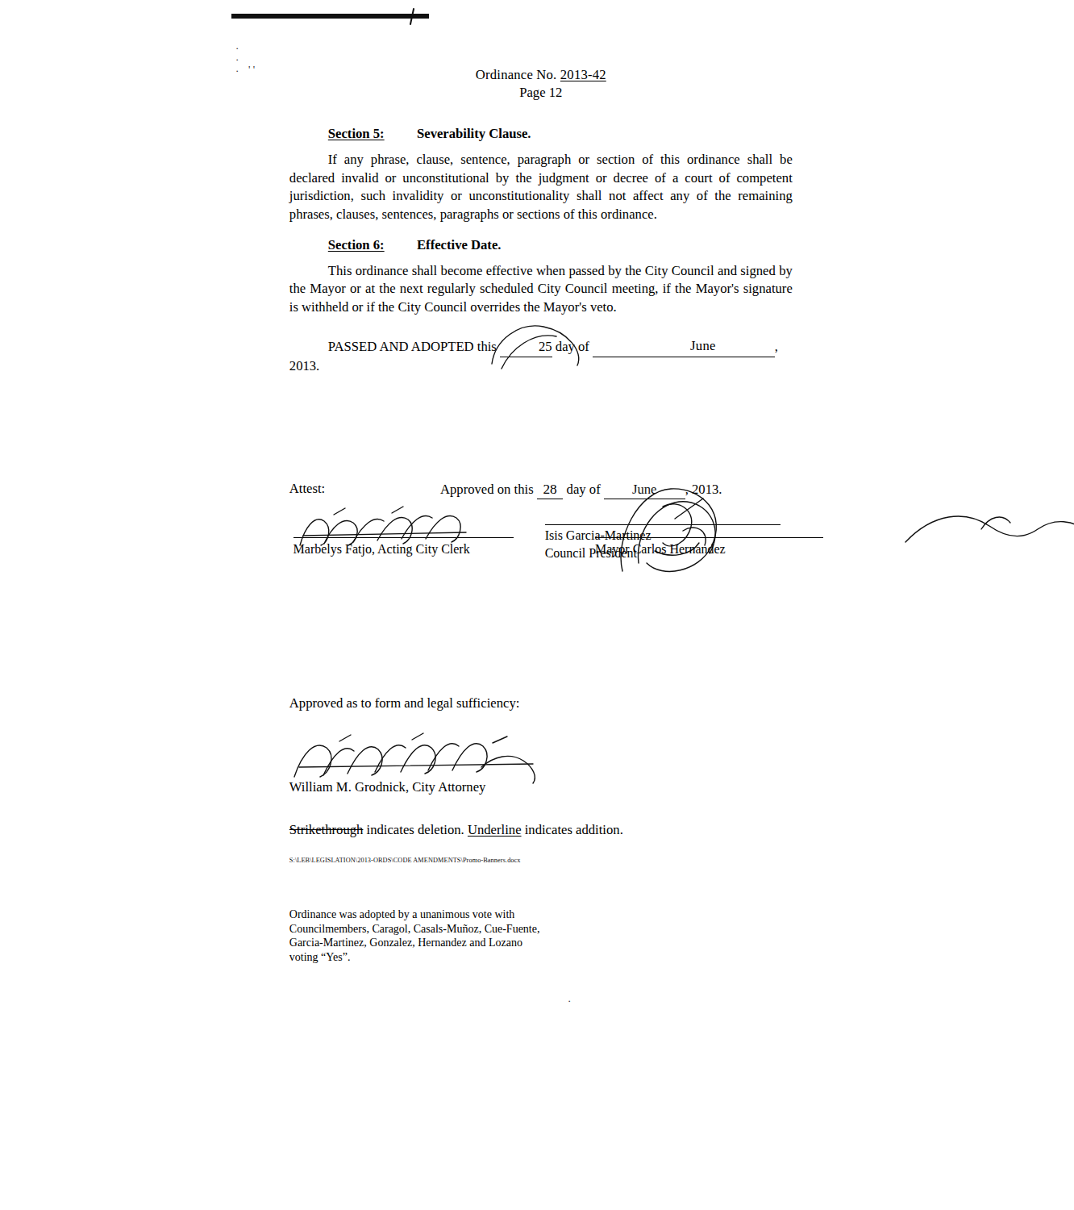...
' '
Ordinance No. 2013-42 Page 12
Section 5: Severability Clause.
If any phrase, clause, sentence, paragraph or section of this ordinance shall be declared invalid or unconstitutional by the judgment or decree of a court of competent jurisdiction, such invalidity or unconstitutionality shall not affect any of the remaining phrases, clauses, sentences, paragraphs or sections of this ordinance.
Section 6: Effective Date.
This ordinance shall become effective when passed by the City Council and signed by the Mayor or at the next regularly scheduled City Council meeting, if the Mayor's signature is withheld or if the City Council overrides the Mayor's veto.
PASSED AND ADOPTED this 25 day of June, 2013.
Isis Garcia-Martinez
Council President
Attest:
Approved on this 28 day of June, 2013.
Marbelys Fatjo, Acting City Clerk
Mayor Carlos Hernandez
Approved as to form and legal sufficiency:
William M. Grodnick, City Attorney
Strikethrough indicates deletion. Underline indicates addition.
S:\LEB\LEGISLATION\2013-ORDS\CODE AMENDMENTS\Promo-Banners.docx
Ordinance was adopted by a unanimous vote with
Councilmembers, Caragol, Casals-Muñoz, Cue-Fuente,
Garcia-Martinez, Gonzalez, Hernandez and Lozano
voting “Yes”.
.